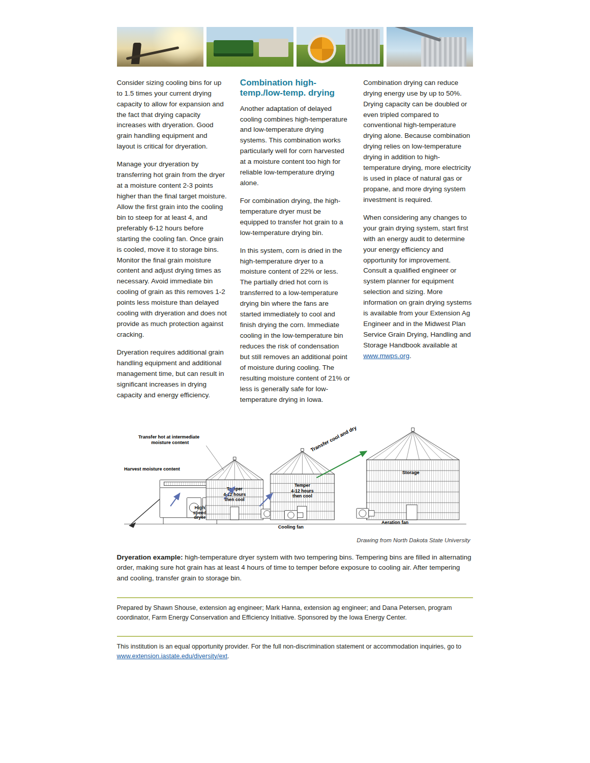Consider sizing cooling bins for up to 1.5 times your current drying capacity to allow for expansion and the fact that drying capacity increases with dryeration. Good grain handling equipment and layout is critical for dryeration.
Manage your dryeration by transferring hot grain from the dryer at a moisture content 2-3 points higher than the final target moisture. Allow the first grain into the cooling bin to steep for at least 4, and preferably 6-12 hours before starting the cooling fan. Once grain is cooled, move it to storage bins. Monitor the final grain moisture content and adjust drying times as necessary. Avoid immediate bin cooling of grain as this removes 1-2 points less moisture than delayed cooling with dryeration and does not provide as much protection against cracking.
Dryeration requires additional grain handling equipment and additional management time, but can result in significant increases in drying capacity and energy efficiency.
Combination high-temp./low-temp. drying
Another adaptation of delayed cooling combines high-temperature and low-temperature drying systems. This combination works particularly well for corn harvested at a moisture content too high for reliable low-temperature drying alone.
For combination drying, the high-temperature dryer must be equipped to transfer hot grain to a low-temperature drying bin.
In this system, corn is dried in the high-temperature dryer to a moisture content of 22% or less. The partially dried hot corn is transferred to a low-temperature drying bin where the fans are started immediately to cool and finish drying the corn. Immediate cooling in the low-temperature bin reduces the risk of condensation but still removes an additional point of moisture during cooling. The resulting moisture content of 21% or less is generally safe for low-temperature drying in Iowa.
Combination drying can reduce drying energy use by up to 50%. Drying capacity can be doubled or even tripled compared to conventional high-temperature drying alone. Because combination drying relies on low-temperature drying in addition to high-temperature drying, more electricity is used in place of natural gas or propane, and more drying system investment is required.
When considering any changes to your grain drying system, start first with an energy audit to determine your energy efficiency and opportunity for improvement. Consult a qualified engineer or system planner for equipment selection and sizing. More information on grain drying systems is available from your Extension Ag Engineer and in the Midwest Plan Service Grain Drying, Handling and Storage Handbook available at www.mwps.org.
Dryeration system diagram Line drawing of a high-speed dryer feeding two tempering bins, which transfer cooled, dry grain to a storage bin with an aeration fan. High speed dryer Temper 4-12 hours then cool Temper 4-12 hours then cool Transfer hot at intermediate moisture content Harvest moisture content Transfer cool and dry Storage Aeration fan Cooling fan
Drawing from North Dakota State University
Dryeration example: high-temperature dryer system with two tempering bins. Tempering bins are filled in alternating order, making sure hot grain has at least 4 hours of time to temper before exposure to cooling air. After tempering and cooling, transfer grain to storage bin.
Prepared by Shawn Shouse, extension ag engineer; Mark Hanna, extension ag engineer; and Dana Petersen, program coordinator, Farm Energy Conservation and Efficiency Initiative. Sponsored by the Iowa Energy Center.
This institution is an equal opportunity provider. For the full non-discrimination statement or accommodation inquiries, go to www.extension.iastate.edu/diversity/ext.